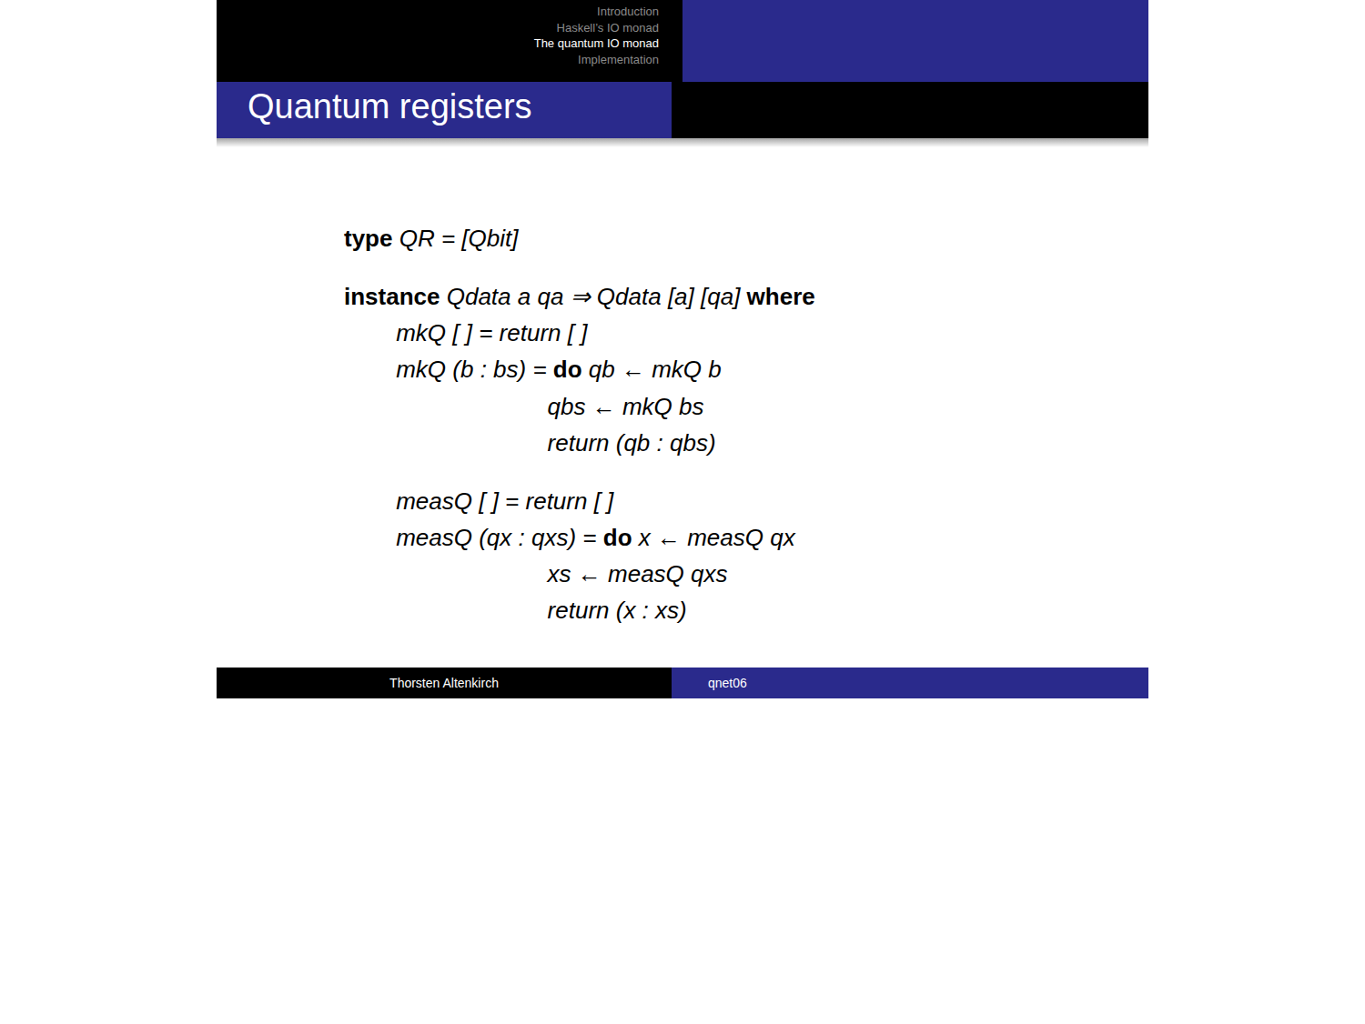Introduction
Haskell’s IO monad
The quantum IO monad
Implementation
Quantum registers
type QR = [Qbit]
instance Qdata a qa ⇒ Qdata [a] [qa] where
mkQ [ ] = return [ ]
mkQ (b : bs) = do qb ← mkQ b
qbs ← mkQ bs
return (qb : qbs)
measQ [ ] = return [ ]
measQ (qx : qxs) = do x ← measQ qx
xs ← measQ qxs
return (x : xs)
Thorsten Altenkirch
qnet06